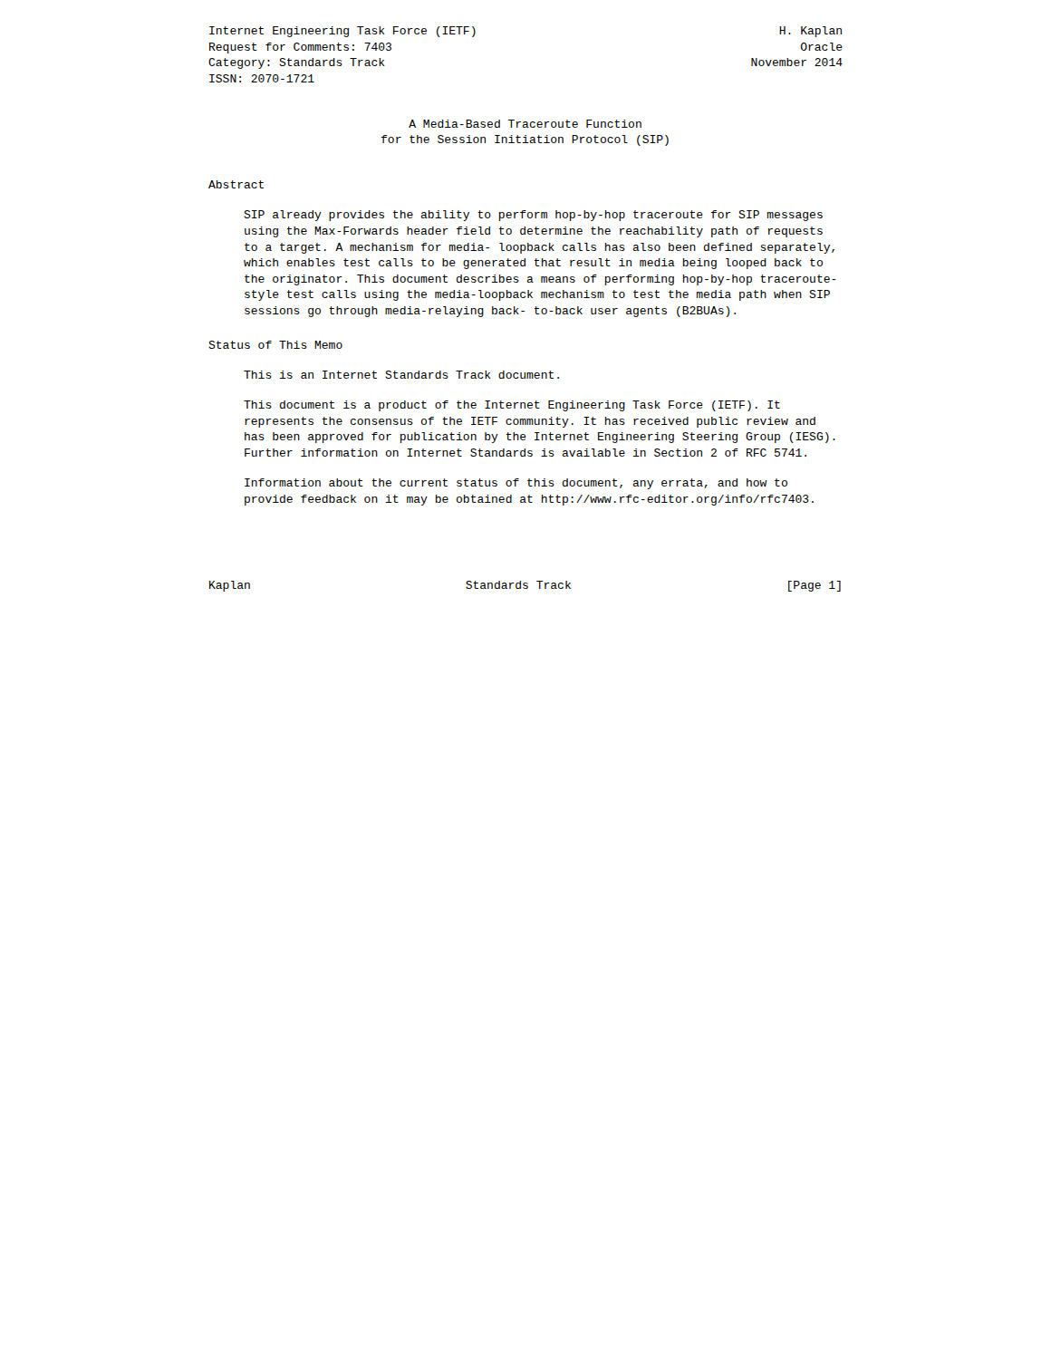Internet Engineering Task Force (IETF) Request for Comments: 7403 Category: Standards Track ISSN: 2070-1721
H. Kaplan Oracle November 2014
A Media-Based Traceroute Function
for the Session Initiation Protocol (SIP)
Abstract
SIP already provides the ability to perform hop-by-hop traceroute for SIP messages using the Max-Forwards header field to determine the reachability path of requests to a target. A mechanism for media- loopback calls has also been defined separately, which enables test calls to be generated that result in media being looped back to the originator. This document describes a means of performing hop-by-hop traceroute-style test calls using the media-loopback mechanism to test the media path when SIP sessions go through media-relaying back- to-back user agents (B2BUAs).
Status of This Memo
This is an Internet Standards Track document.
This document is a product of the Internet Engineering Task Force (IETF). It represents the consensus of the IETF community. It has received public review and has been approved for publication by the Internet Engineering Steering Group (IESG). Further information on Internet Standards is available in Section 2 of RFC 5741.
Information about the current status of this document, any errata, and how to provide feedback on it may be obtained at http://www.rfc-editor.org/info/rfc7403.
Kaplan
Standards Track
[Page 1]